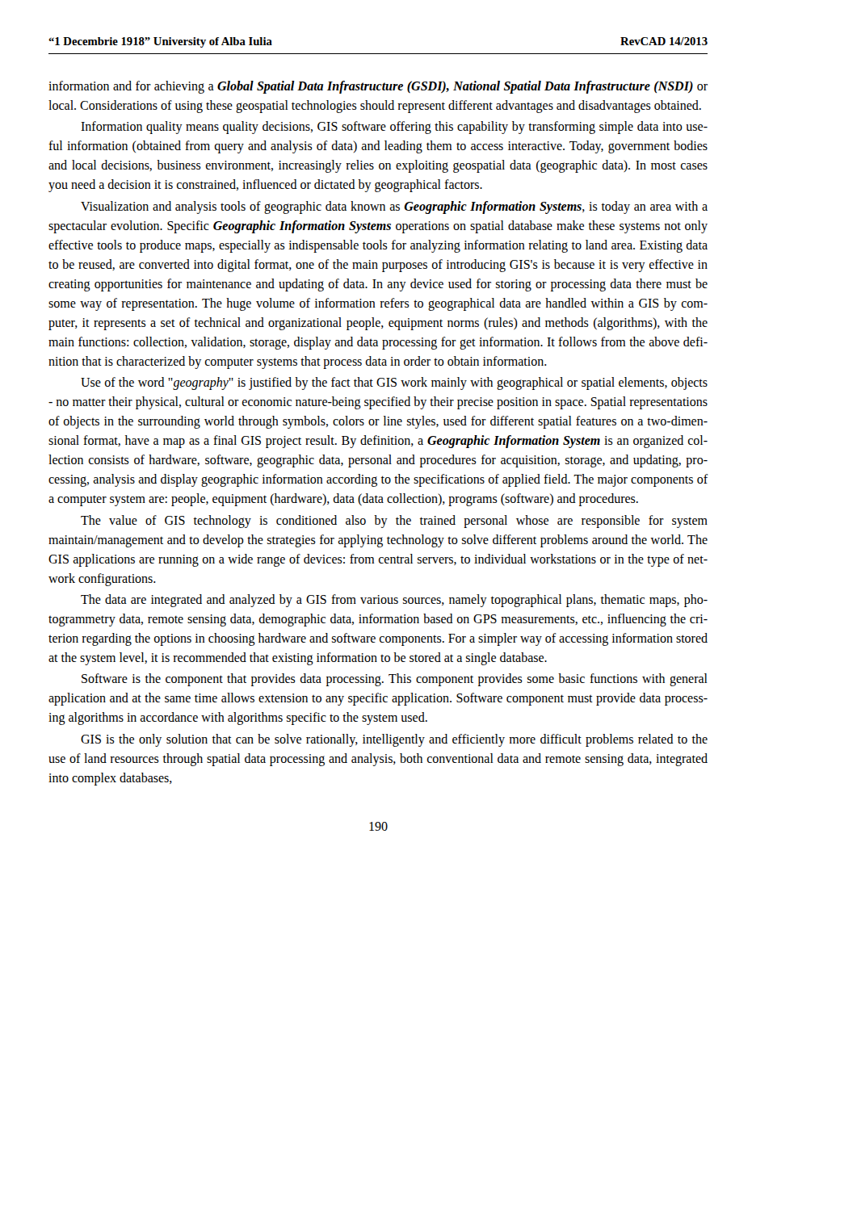“1 Decembrie 1918” University of Alba Iulia RevCAD 14/2013
information and for achieving a Global Spatial Data Infrastructure (GSDI), National Spatial Data Infrastructure (NSDI) or local. Considerations of using these geospatial technologies should represent different advantages and disadvantages obtained.
Information quality means quality decisions, GIS software offering this capability by transforming simple data into useful information (obtained from query and analysis of data) and leading them to access interactive. Today, government bodies and local decisions, business environment, increasingly relies on exploiting geospatial data (geographic data). In most cases you need a decision it is constrained, influenced or dictated by geographical factors.
Visualization and analysis tools of geographic data known as Geographic Information Systems, is today an area with a spectacular evolution. Specific Geographic Information Systems operations on spatial database make these systems not only effective tools to produce maps, especially as indispensable tools for analyzing information relating to land area. Existing data to be reused, are converted into digital format, one of the main purposes of introducing GIS's is because it is very effective in creating opportunities for maintenance and updating of data. In any device used for storing or processing data there must be some way of representation. The huge volume of information refers to geographical data are handled within a GIS by computer, it represents a set of technical and organizational people, equipment norms (rules) and methods (algorithms), with the main functions: collection, validation, storage, display and data processing for get information. It follows from the above definition that is characterized by computer systems that process data in order to obtain information.
Use of the word "geography" is justified by the fact that GIS work mainly with geographical or spatial elements, objects - no matter their physical, cultural or economic nature-being specified by their precise position in space. Spatial representations of objects in the surrounding world through symbols, colors or line styles, used for different spatial features on a two-dimensional format, have a map as a final GIS project result. By definition, a Geographic Information System is an organized collection consists of hardware, software, geographic data, personal and procedures for acquisition, storage, and updating, processing, analysis and display geographic information according to the specifications of applied field. The major components of a computer system are: people, equipment (hardware), data (data collection), programs (software) and procedures.
The value of GIS technology is conditioned also by the trained personal whose are responsible for system maintain/management and to develop the strategies for applying technology to solve different problems around the world. The GIS applications are running on a wide range of devices: from central servers, to individual workstations or in the type of network configurations.
The data are integrated and analyzed by a GIS from various sources, namely topographical plans, thematic maps, photogrammetry data, remote sensing data, demographic data, information based on GPS measurements, etc., influencing the criterion regarding the options in choosing hardware and software components. For a simpler way of accessing information stored at the system level, it is recommended that existing information to be stored at a single database.
Software is the component that provides data processing. This component provides some basic functions with general application and at the same time allows extension to any specific application. Software component must provide data processing algorithms in accordance with algorithms specific to the system used.
GIS is the only solution that can be solve rationally, intelligently and efficiently more difficult problems related to the use of land resources through spatial data processing and analysis, both conventional data and remote sensing data, integrated into complex databases,
190